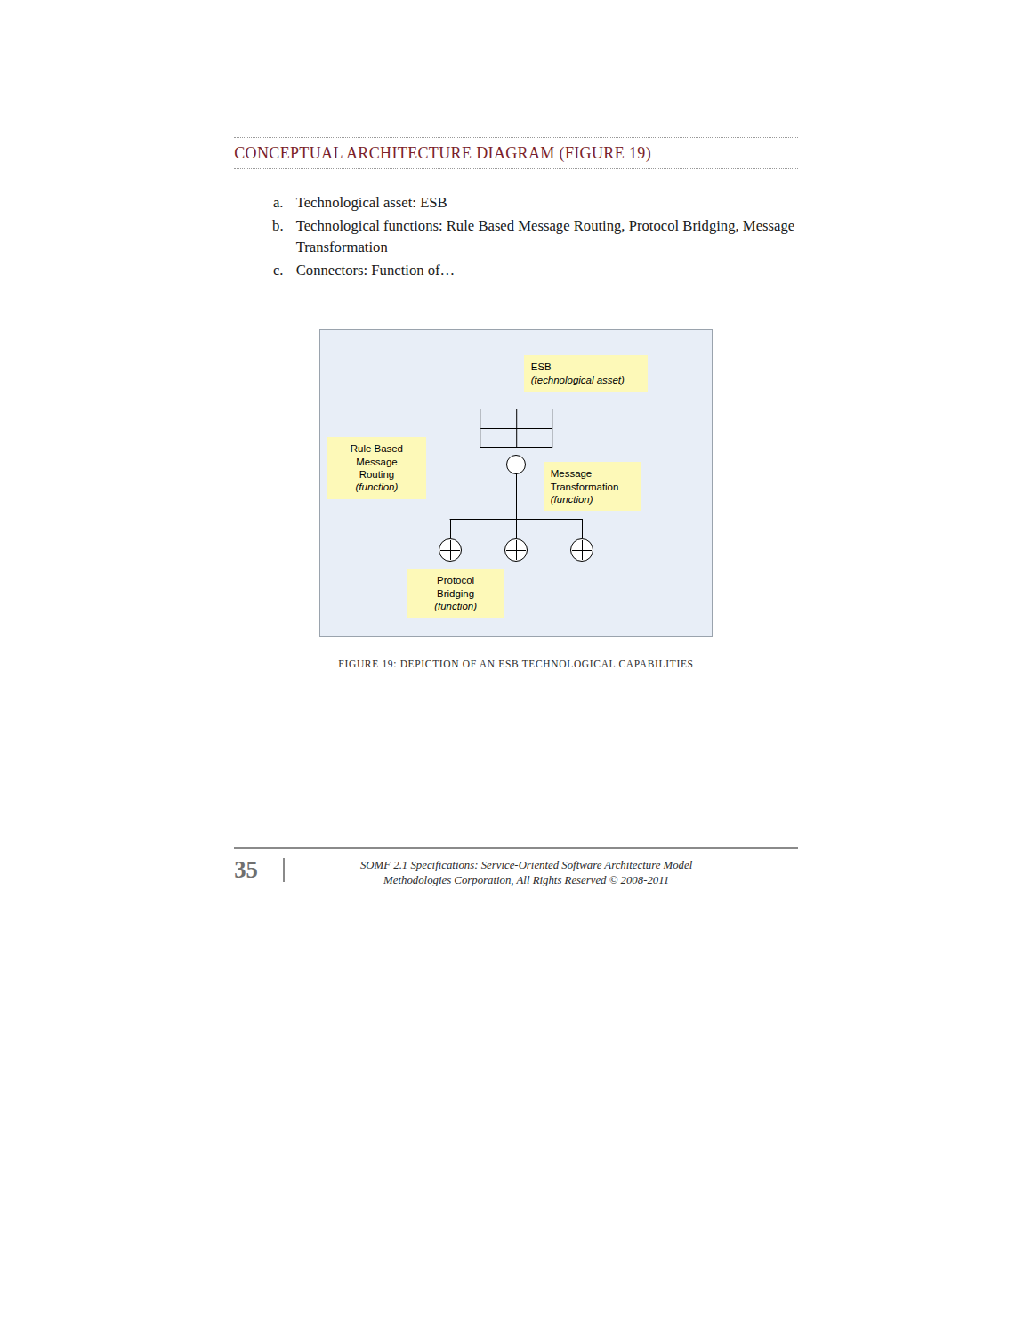Conceptual Architecture Diagram (Figure 19)
Technological asset: ESB
Technological functions: Rule Based Message Routing, Protocol Bridging, Message Transformation
Connectors: Function of…
ESB
(technological asset)
Rule Based
Message
Routing
(function)
Message
Transformation
(function)
Protocol
Bridging
(function)
Figure 19: Depiction of an ESB Technological Capabilities
35
SOMF 2.1 Specifications: Service-Oriented Software Architecture Model
Methodologies Corporation, All Rights Reserved © 2008-2011